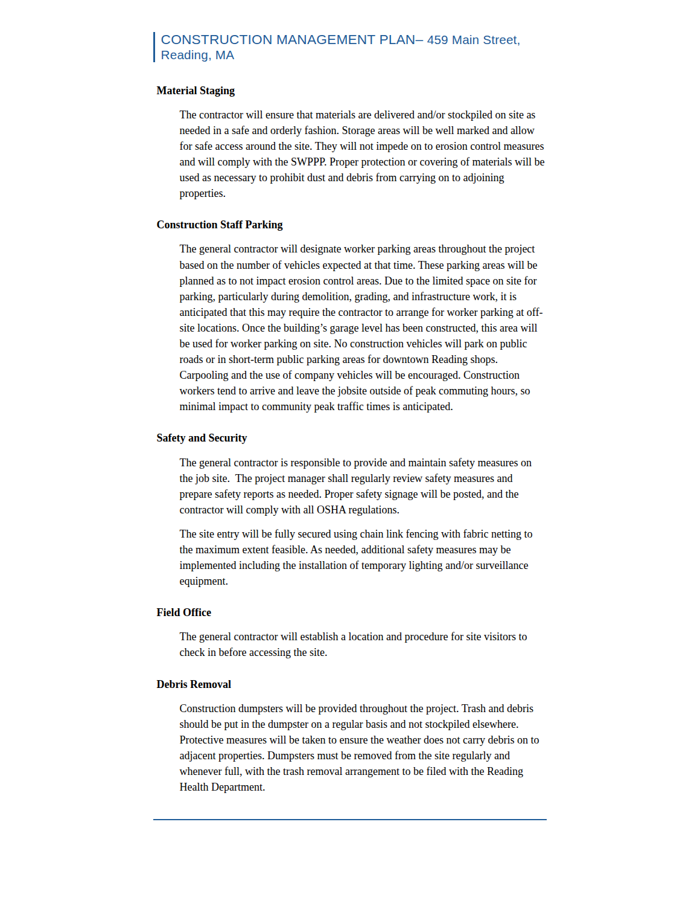CONSTRUCTION MANAGEMENT PLAN– 459 Main Street, Reading, MA
Material Staging
The contractor will ensure that materials are delivered and/or stockpiled on site as needed in a safe and orderly fashion. Storage areas will be well marked and allow for safe access around the site. They will not impede on to erosion control measures and will comply with the SWPPP. Proper protection or covering of materials will be used as necessary to prohibit dust and debris from carrying on to adjoining properties.
Construction Staff Parking
The general contractor will designate worker parking areas throughout the project based on the number of vehicles expected at that time. These parking areas will be planned as to not impact erosion control areas. Due to the limited space on site for parking, particularly during demolition, grading, and infrastructure work, it is anticipated that this may require the contractor to arrange for worker parking at off-site locations. Once the building’s garage level has been constructed, this area will be used for worker parking on site. No construction vehicles will park on public roads or in short-term public parking areas for downtown Reading shops. Carpooling and the use of company vehicles will be encouraged. Construction workers tend to arrive and leave the jobsite outside of peak commuting hours, so minimal impact to community peak traffic times is anticipated.
Safety and Security
The general contractor is responsible to provide and maintain safety measures on the job site. The project manager shall regularly review safety measures and prepare safety reports as needed. Proper safety signage will be posted, and the contractor will comply with all OSHA regulations.
The site entry will be fully secured using chain link fencing with fabric netting to the maximum extent feasible. As needed, additional safety measures may be implemented including the installation of temporary lighting and/or surveillance equipment.
Field Office
The general contractor will establish a location and procedure for site visitors to check in before accessing the site.
Debris Removal
Construction dumpsters will be provided throughout the project. Trash and debris should be put in the dumpster on a regular basis and not stockpiled elsewhere. Protective measures will be taken to ensure the weather does not carry debris on to adjacent properties. Dumpsters must be removed from the site regularly and whenever full, with the trash removal arrangement to be filed with the Reading Health Department.